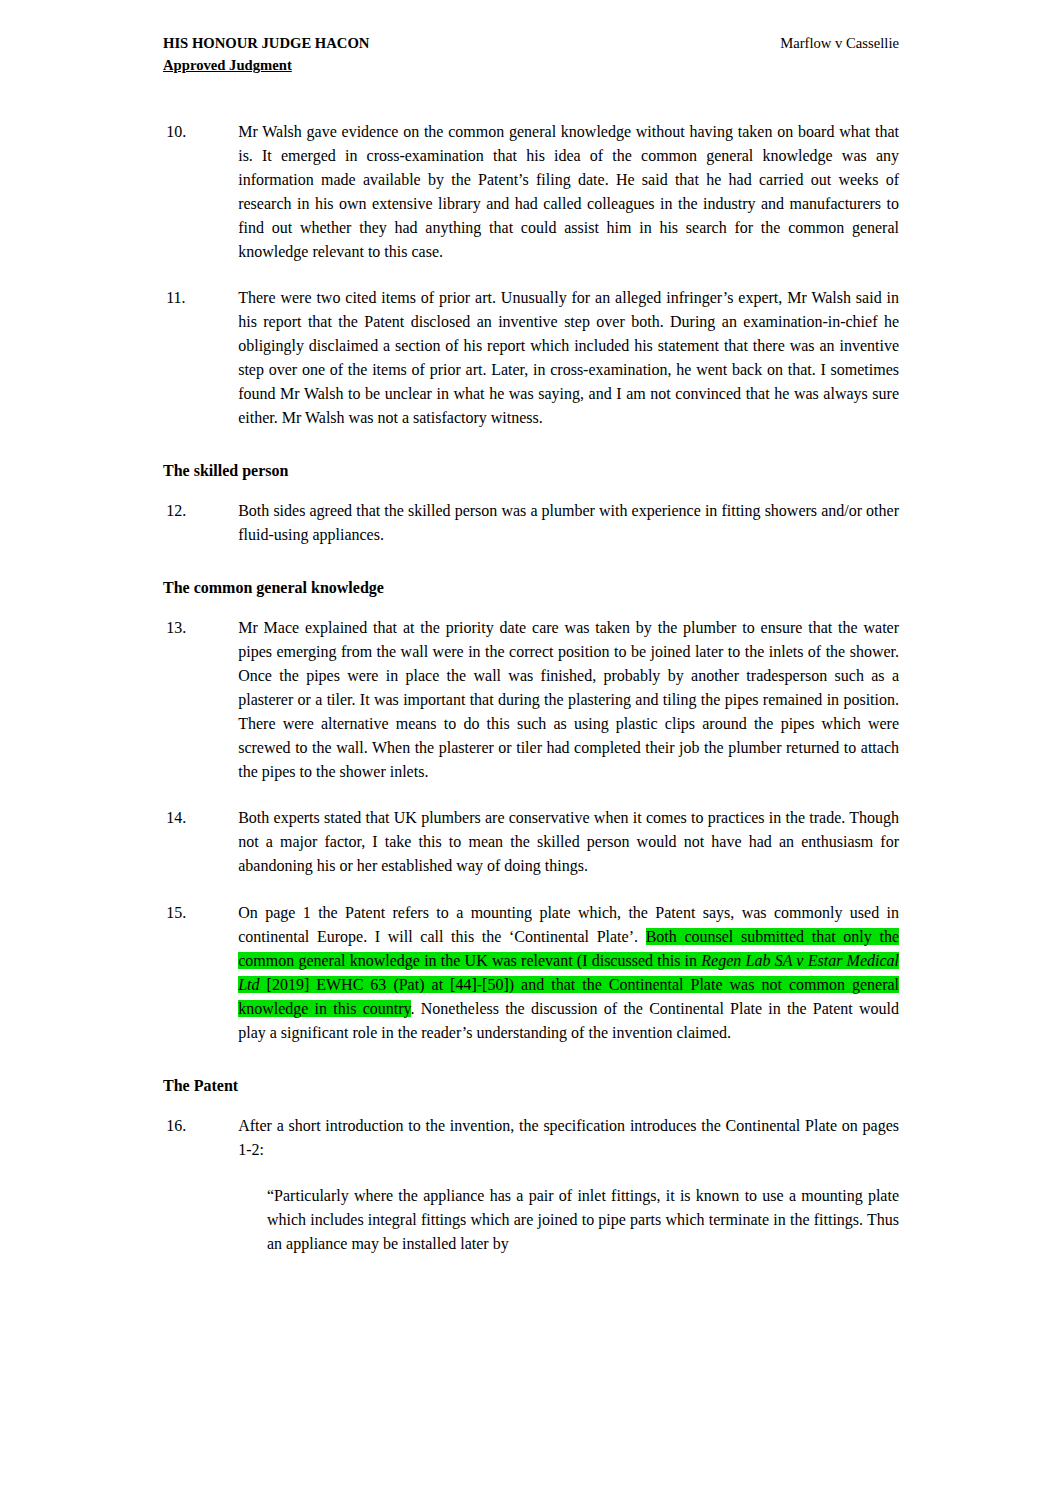His Honour Judge Hacon Approved Judgment
Marflow v Cassellie
10. Mr Walsh gave evidence on the common general knowledge without having taken on board what that is. It emerged in cross-examination that his idea of the common general knowledge was any information made available by the Patent’s filing date. He said that he had carried out weeks of research in his own extensive library and had called colleagues in the industry and manufacturers to find out whether they had anything that could assist him in his search for the common general knowledge relevant to this case.
11. There were two cited items of prior art. Unusually for an alleged infringer’s expert, Mr Walsh said in his report that the Patent disclosed an inventive step over both. During an examination-in-chief he obligingly disclaimed a section of his report which included his statement that there was an inventive step over one of the items of prior art. Later, in cross-examination, he went back on that. I sometimes found Mr Walsh to be unclear in what he was saying, and I am not convinced that he was always sure either. Mr Walsh was not a satisfactory witness.
The skilled person
12. Both sides agreed that the skilled person was a plumber with experience in fitting showers and/or other fluid-using appliances.
The common general knowledge
13. Mr Mace explained that at the priority date care was taken by the plumber to ensure that the water pipes emerging from the wall were in the correct position to be joined later to the inlets of the shower. Once the pipes were in place the wall was finished, probably by another tradesperson such as a plasterer or a tiler. It was important that during the plastering and tiling the pipes remained in position. There were alternative means to do this such as using plastic clips around the pipes which were screwed to the wall. When the plasterer or tiler had completed their job the plumber returned to attach the pipes to the shower inlets.
14. Both experts stated that UK plumbers are conservative when it comes to practices in the trade. Though not a major factor, I take this to mean the skilled person would not have had an enthusiasm for abandoning his or her established way of doing things.
15. On page 1 the Patent refers to a mounting plate which, the Patent says, was commonly used in continental Europe. I will call this the ‘Continental Plate’. Both counsel submitted that only the common general knowledge in the UK was relevant (I discussed this in Regen Lab SA v Estar Medical Ltd [2019] EWHC 63 (Pat) at [44]-[50]) and that the Continental Plate was not common general knowledge in this country. Nonetheless the discussion of the Continental Plate in the Patent would play a significant role in the reader’s understanding of the invention claimed.
The Patent
16. After a short introduction to the invention, the specification introduces the Continental Plate on pages 1-2:
“Particularly where the appliance has a pair of inlet fittings, it is known to use a mounting plate which includes integral fittings which are joined to pipe parts which terminate in the fittings. Thus an appliance may be installed later by